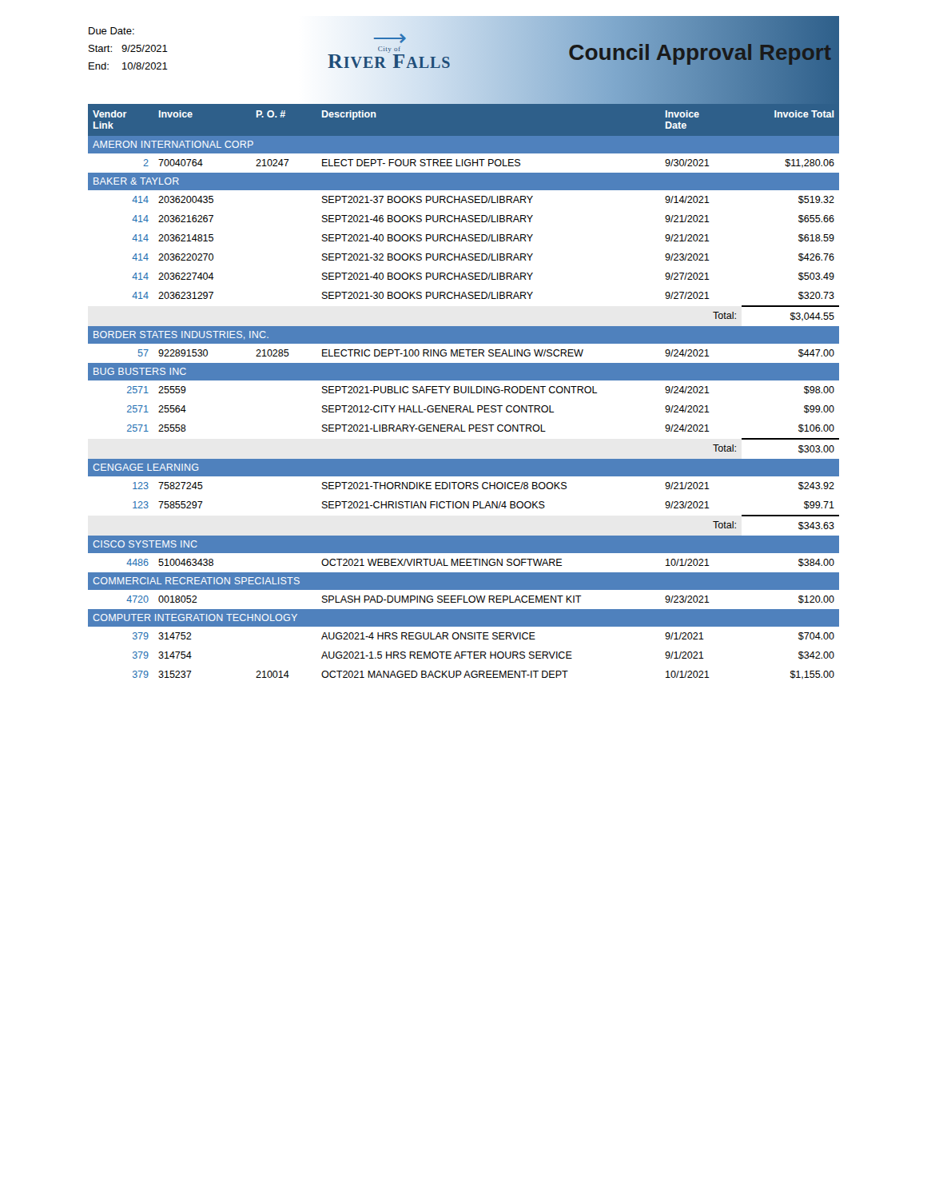Due Date:
Start: 9/25/2021
End: 10/8/2021
⟶
City of
RIVER FALLS
Council Approval Report
| Vendor Link | Invoice | P. O. # | Description | Invoice Date | Invoice Total |
| --- | --- | --- | --- | --- | --- |
| AMERON INTERNATIONAL CORP |
| 2 | 70040764 | 210247 | ELECT DEPT- FOUR STREE LIGHT POLES | 9/30/2021 | $11,280.06 |
| BAKER & TAYLOR |
| 414 | 2036200435 | | SEPT2021-37 BOOKS PURCHASED/LIBRARY | 9/14/2021 | $519.32 |
| 414 | 2036216267 | | SEPT2021-46 BOOKS PURCHASED/LIBRARY | 9/21/2021 | $655.66 |
| 414 | 2036214815 | | SEPT2021-40 BOOKS PURCHASED/LIBRARY | 9/21/2021 | $618.59 |
| 414 | 2036220270 | | SEPT2021-32 BOOKS PURCHASED/LIBRARY | 9/23/2021 | $426.76 |
| 414 | 2036227404 | | SEPT2021-40 BOOKS PURCHASED/LIBRARY | 9/27/2021 | $503.49 |
| 414 | 2036231297 | | SEPT2021-30 BOOKS PURCHASED/LIBRARY | 9/27/2021 | $320.73 |
| | | | | Total: | $3,044.55 |
| BORDER STATES INDUSTRIES, INC. |
| 57 | 922891530 | 210285 | ELECTRIC DEPT-100 RING METER SEALING W/SCREW | 9/24/2021 | $447.00 |
| BUG BUSTERS INC |
| 2571 | 25559 | | SEPT2021-PUBLIC SAFETY BUILDING-RODENT CONTROL | 9/24/2021 | $98.00 |
| 2571 | 25564 | | SEPT2012-CITY HALL-GENERAL PEST CONTROL | 9/24/2021 | $99.00 |
| 2571 | 25558 | | SEPT2021-LIBRARY-GENERAL PEST CONTROL | 9/24/2021 | $106.00 |
| | | | | Total: | $303.00 |
| CENGAGE LEARNING |
| 123 | 75827245 | | SEPT2021-THORNDIKE EDITORS CHOICE/8 BOOKS | 9/21/2021 | $243.92 |
| 123 | 75855297 | | SEPT2021-CHRISTIAN FICTION PLAN/4 BOOKS | 9/23/2021 | $99.71 |
| | | | | Total: | $343.63 |
| CISCO SYSTEMS INC |
| 4486 | 5100463438 | | OCT2021 WEBEX/VIRTUAL MEETINGN SOFTWARE | 10/1/2021 | $384.00 |
| COMMERCIAL RECREATION SPECIALISTS |
| 4720 | 0018052 | | SPLASH PAD-DUMPING SEEFLOW REPLACEMENT KIT | 9/23/2021 | $120.00 |
| COMPUTER INTEGRATION TECHNOLOGY |
| 379 | 314752 | | AUG2021-4 HRS REGULAR ONSITE SERVICE | 9/1/2021 | $704.00 |
| 379 | 314754 | | AUG2021-1.5 HRS REMOTE AFTER HOURS SERVICE | 9/1/2021 | $342.00 |
| 379 | 315237 | 210014 | OCT2021 MANAGED BACKUP AGREEMENT-IT DEPT | 10/1/2021 | $1,155.00 |